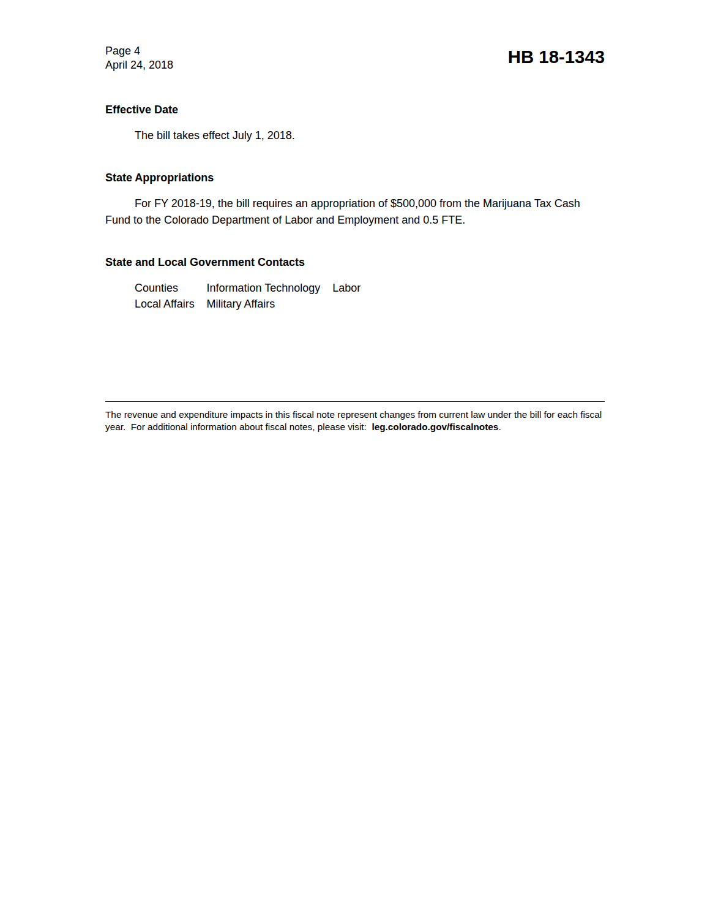Page 4
April 24, 2018
HB 18-1343
Effective Date
The bill takes effect July 1, 2018.
State Appropriations
For FY 2018-19, the bill requires an appropriation of $500,000 from the Marijuana Tax Cash Fund to the Colorado Department of Labor and Employment and 0.5 FTE.
State and Local Government Contacts
| Counties | Information Technology | Labor |
| Local Affairs | Military Affairs | |
The revenue and expenditure impacts in this fiscal note represent changes from current law under the bill for each fiscal year. For additional information about fiscal notes, please visit: leg.colorado.gov/fiscalnotes.